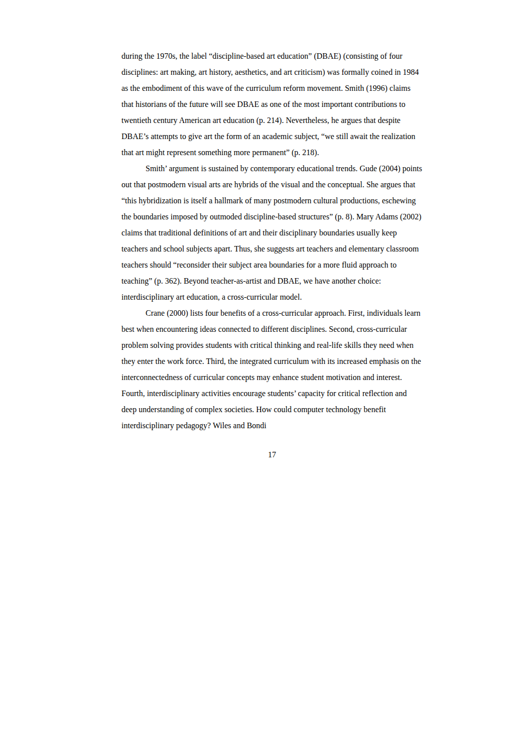during the 1970s, the label “discipline-based art education” (DBAE) (consisting of four disciplines: art making, art history, aesthetics, and art criticism) was formally coined in 1984 as the embodiment of this wave of the curriculum reform movement. Smith (1996) claims that historians of the future will see DBAE as one of the most important contributions to twentieth century American art education (p. 214). Nevertheless, he argues that despite DBAE’s attempts to give art the form of an academic subject, “we still await the realization that art might represent something more permanent” (p. 218).
Smith’ argument is sustained by contemporary educational trends. Gude (2004) points out that postmodern visual arts are hybrids of the visual and the conceptual. She argues that “this hybridization is itself a hallmark of many postmodern cultural productions, eschewing the boundaries imposed by outmoded discipline-based structures” (p. 8). Mary Adams (2002) claims that traditional definitions of art and their disciplinary boundaries usually keep teachers and school subjects apart. Thus, she suggests art teachers and elementary classroom teachers should “reconsider their subject area boundaries for a more fluid approach to teaching” (p. 362). Beyond teacher-as-artist and DBAE, we have another choice: interdisciplinary art education, a cross-curricular model.
Crane (2000) lists four benefits of a cross-curricular approach. First, individuals learn best when encountering ideas connected to different disciplines. Second, cross-curricular problem solving provides students with critical thinking and real-life skills they need when they enter the work force. Third, the integrated curriculum with its increased emphasis on the interconnectedness of curricular concepts may enhance student motivation and interest. Fourth, interdisciplinary activities encourage students’ capacity for critical reflection and deep understanding of complex societies. How could computer technology benefit interdisciplinary pedagogy? Wiles and Bondi
17